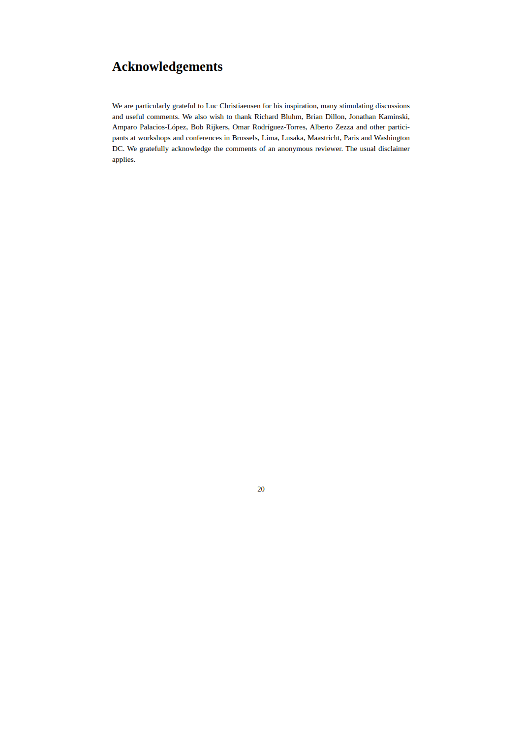Acknowledgements
We are particularly grateful to Luc Christiaensen for his inspiration, many stimulating discussions and useful comments. We also wish to thank Richard Bluhm, Brian Dillon, Jonathan Kaminski, Amparo Palacios-López, Bob Rijkers, Omar Rodríguez-Torres, Alberto Zezza and other participants at workshops and conferences in Brussels, Lima, Lusaka, Maastricht, Paris and Washington DC. We gratefully acknowledge the comments of an anonymous reviewer. The usual disclaimer applies.
20